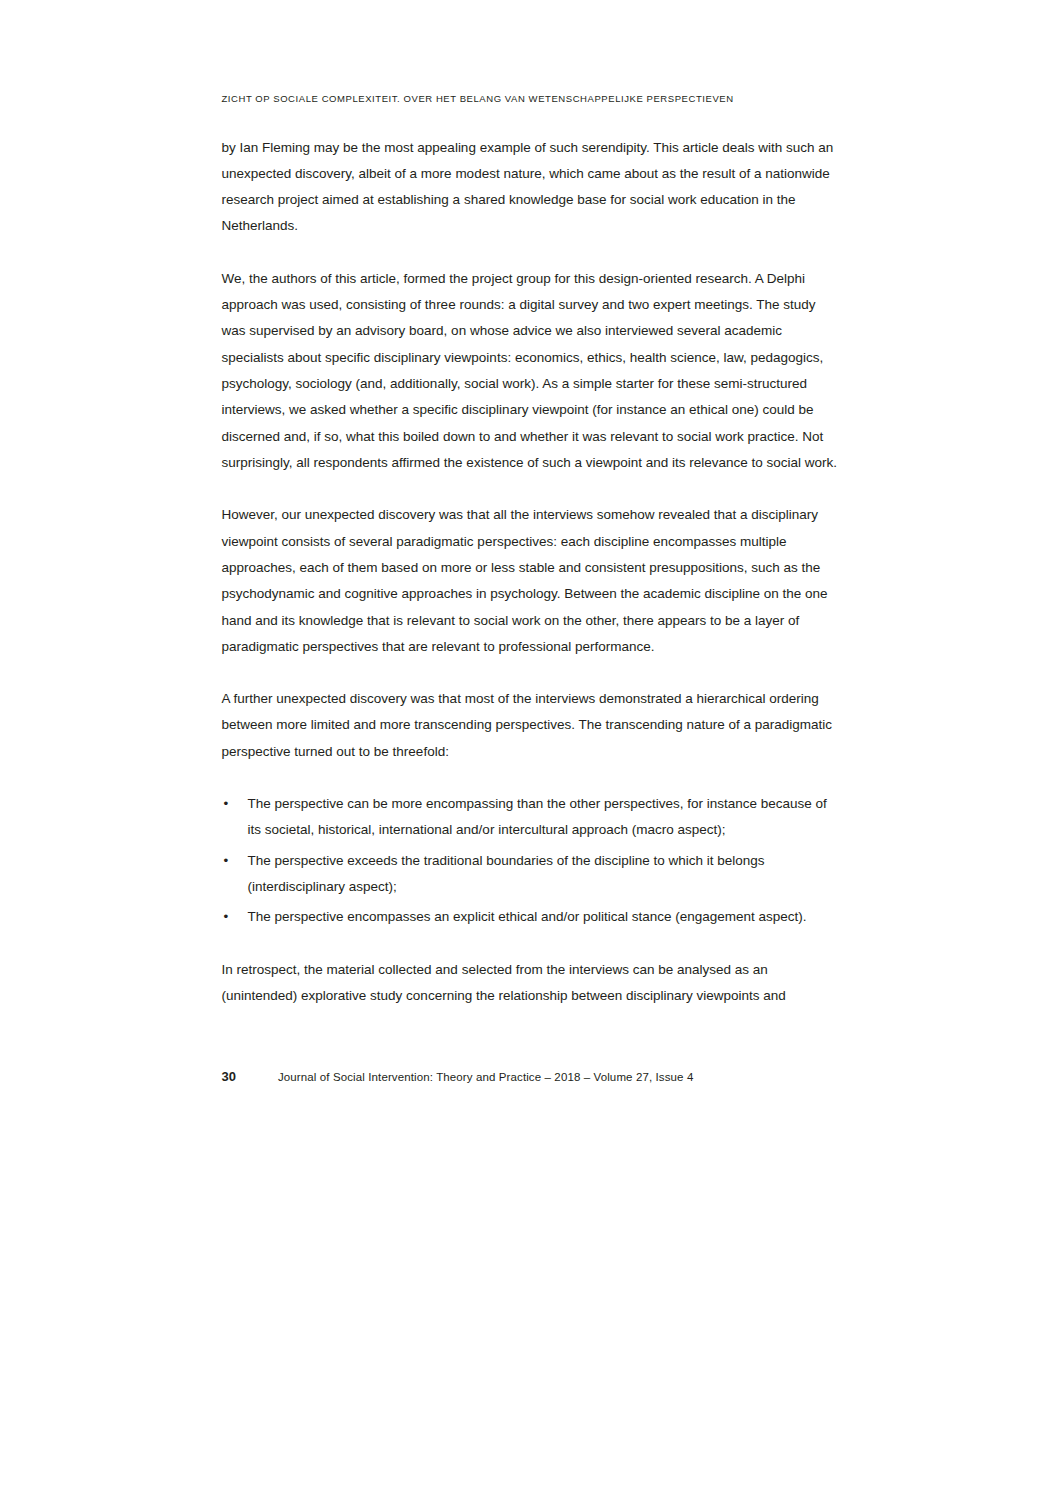Zicht op sociale complexiteit. Over het belang van wetenschappelijke perspectieven
by Ian Fleming may be the most appealing example of such serendipity. This article deals with such an unexpected discovery, albeit of a more modest nature, which came about as the result of a nationwide research project aimed at establishing a shared knowledge base for social work education in the Netherlands.
We, the authors of this article, formed the project group for this design-oriented research. A Delphi approach was used, consisting of three rounds: a digital survey and two expert meetings. The study was supervised by an advisory board, on whose advice we also interviewed several academic specialists about specific disciplinary viewpoints: economics, ethics, health science, law, pedagogics, psychology, sociology (and, additionally, social work). As a simple starter for these semi-structured interviews, we asked whether a specific disciplinary viewpoint (for instance an ethical one) could be discerned and, if so, what this boiled down to and whether it was relevant to social work practice. Not surprisingly, all respondents affirmed the existence of such a viewpoint and its relevance to social work.
However, our unexpected discovery was that all the interviews somehow revealed that a disciplinary viewpoint consists of several paradigmatic perspectives: each discipline encompasses multiple approaches, each of them based on more or less stable and consistent presuppositions, such as the psychodynamic and cognitive approaches in psychology. Between the academic discipline on the one hand and its knowledge that is relevant to social work on the other, there appears to be a layer of paradigmatic perspectives that are relevant to professional performance.
A further unexpected discovery was that most of the interviews demonstrated a hierarchical ordering between more limited and more transcending perspectives. The transcending nature of a paradigmatic perspective turned out to be threefold:
The perspective can be more encompassing than the other perspectives, for instance because of its societal, historical, international and/or intercultural approach (macro aspect);
The perspective exceeds the traditional boundaries of the discipline to which it belongs (interdisciplinary aspect);
The perspective encompasses an explicit ethical and/or political stance (engagement aspect).
In retrospect, the material collected and selected from the interviews can be analysed as an (unintended) explorative study concerning the relationship between disciplinary viewpoints and
30 Journal of Social Intervention: Theory and Practice – 2018 – Volume 27, Issue 4